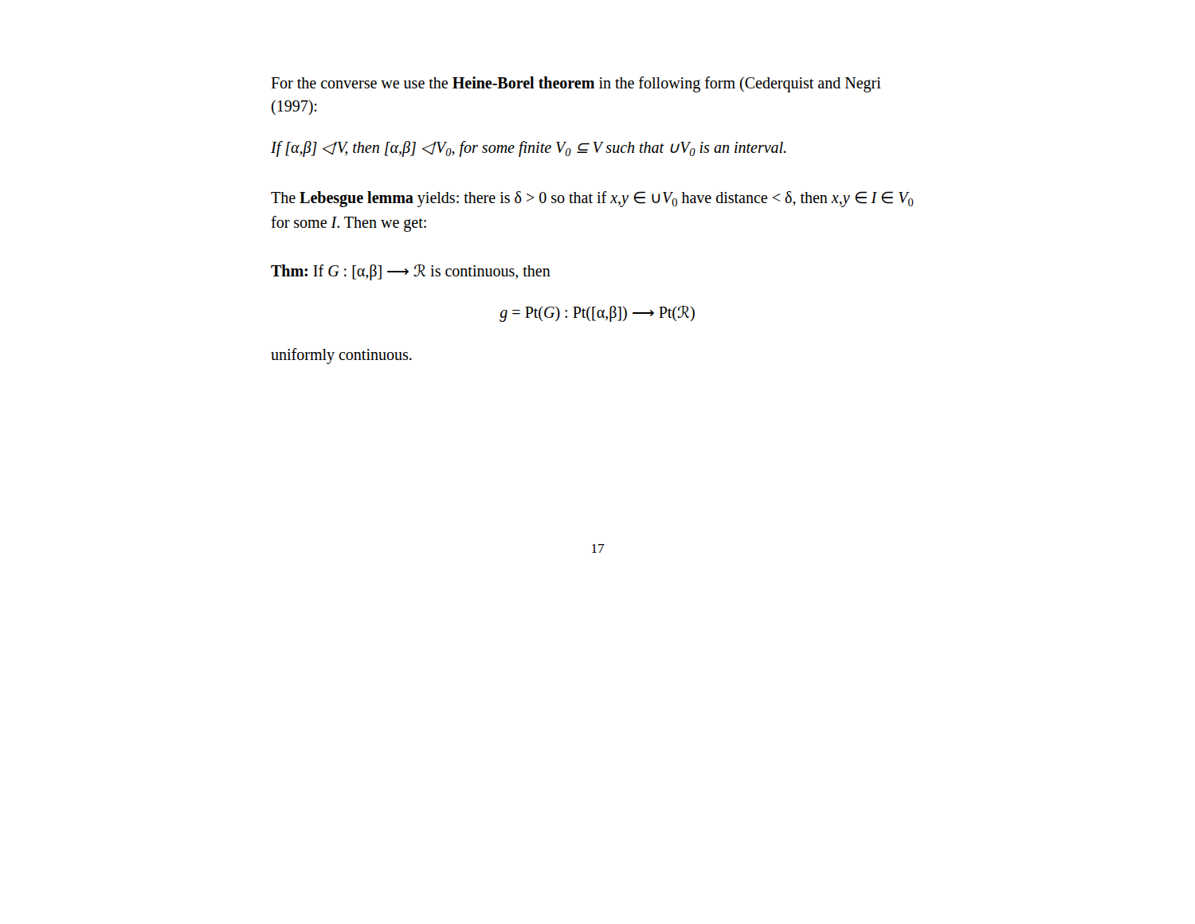For the converse we use the Heine-Borel theorem in the following form (Cederquist and Negri (1997):
If [α,β] ◁′V, then [α,β] ◁′V0, for some finite V0 ⊆ V such that ∪V0 is an interval.
The Lebesgue lemma yields: there is δ > 0 so that if x,y ∈ ∪V0 have distance < δ, then x,y ∈ I ∈ V0 for some I. Then we get:
Thm: If G : [α,β] ⟶ ℛ is continuous, then
g = Pt(G) : Pt([α,β]) ⟶ Pt(ℛ)
uniformly continuous.
17